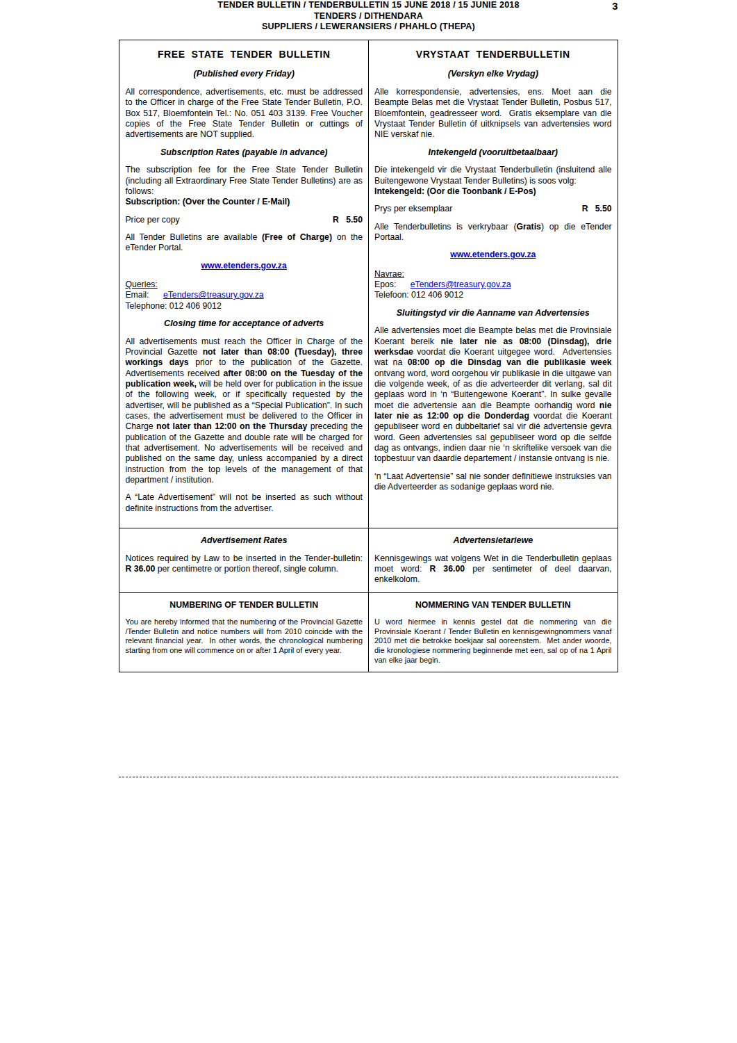TENDER BULLETIN / TENDERBULLETIN 15 JUNE 2018 / 15 JUNIE 2018 3
TENDERS / DITHENDARA
SUPPLIERS / LEWERANSIERS / PHAHLO (THEPA)
| FREE STATE TENDER BULLETIN (Published every Friday) All correspondence, advertisements, etc. must be addressed to the Officer in charge of the Free State Tender Bulletin, P.O. Box 517, Bloemfontein Tel.: No. 051 403 3139. Free Voucher copies of the Free State Tender Bulletin or cuttings of advertisements are NOT supplied. Subscription Rates (payable in advance) The subscription fee for the Free State Tender Bulletin (including all Extraordinary Free State Tender Bulletins) are as follows: Subscription: (Over the Counter / E-Mail) Price per copy R 5.50 All Tender Bulletins are available (Free of Charge) on the eTender Portal. www.etenders.gov.za Queries: Email: eTenders@treasury.gov.za Telephone: 012 406 9012 Closing time for acceptance of adverts All advertisements must reach the Officer in Charge of the Provincial Gazette not later than 08:00 (Tuesday), three workings days prior to the publication of the Gazette. Advertisements received after 08:00 on the Tuesday of the publication week, will be held over for publication in the issue of the following week, or if specifically requested by the advertiser, will be published as a “Special Publication”. In such cases, the advertisement must be delivered to the Officer in Charge not later than 12:00 on the Thursday preceding the publication of the Gazette and double rate will be charged for that advertisement. No advertisements will be received and published on the same day, unless accompanied by a direct instruction from the top levels of the management of that department / institution. A “Late Advertisement” will not be inserted as such without definite instructions from the advertiser. | VRYSTAAT TENDERBULLETIN (Verskyn elke Vrydag) Alle korrespondensie, advertensies, ens. Moet aan die Beampte Belas met die Vrystaat Tender Bulletin, Posbus 517, Bloemfontein, geadresseer word. Gratis eksemplare van die Vrystaat Tender Bulletin óf uitknipsels van advertensies word NIE verskaf nie. Intekengeld (vooruitbetaalbaar) Die intekengeld vir die Vrystaat Tenderbulletin (insluitend alle Buitengewone Vrystaat Tender Bulletins) is soos volg: Intekengeld: (Oor die Toonbank / E-Pos) Prys per eksemplaar R 5.50 Alle Tenderbulletins is verkrybaar ( Gratis ) op die eTender Portaal. www.etenders.gov.za Navrae: Epos: eTenders@treasury.gov.za Telefoon: 012 406 9012 Sluitingstyd vir die Aanname van Advertensies Alle advertensies moet die Beampte belas met die Provinsiale Koerant bereik nie later nie as 08:00 (Dinsdag), drie werksdae voordat die Koerant uitgegee word. Advertensies wat na 08:00 op die Dinsdag van die publikasie week ontvang word, word oorgehou vir publikasie in die uitgawe van die volgende week, of as die adverteerder dit verlang, sal dit geplaas word in ‘n “Buitengewone Koerant”. In sulke gevalle moet die advertensie aan die Beampte oorhandig word nie later nie as 12:00 op die Donderdag voordat die Koerant gepubliseer word en dubbeltarief sal vir dié advertensie gevra word. Geen advertensies sal gepubliseer word op die selfde dag as ontvangs, indien daar nie ‘n skriftelike versoek van die topbestuur van daardie departement / instansie ontvang is nie. ‘n “Laat Advertensie” sal nie sonder definitiewe instruksies van die Adverteerder as sodanige geplaas word nie. |
| Advertisement Rates Notices required by Law to be inserted in the Tender-bulletin: R 36.00 per centimetre or portion thereof, single column. | Advertensietariewe Kennisgewings wat volgens Wet in die Tenderbulletin geplaas moet word: R 36.00 per sentimeter of deel daarvan, enkelkolom. |
| NUMBERING OF TENDER BULLETIN You are hereby informed that the numbering of the Provincial Gazette /Tender Bulletin and notice numbers will from 2010 coincide with the relevant financial year. In other words, the chronological numbering starting from one will commence on or after 1 April of every year. | NOMMERING VAN TENDER BULLETIN U word hiermee in kennis gestel dat die nommering van die Provinsiale Koerant / Tender Bulletin en kennisgewingnommers vanaf 2010 met die betrokke boekjaar sal ooreenstem. Met ander woorde, die kronologiese nommering beginnende met een, sal op of na 1 April van elke jaar begin. |